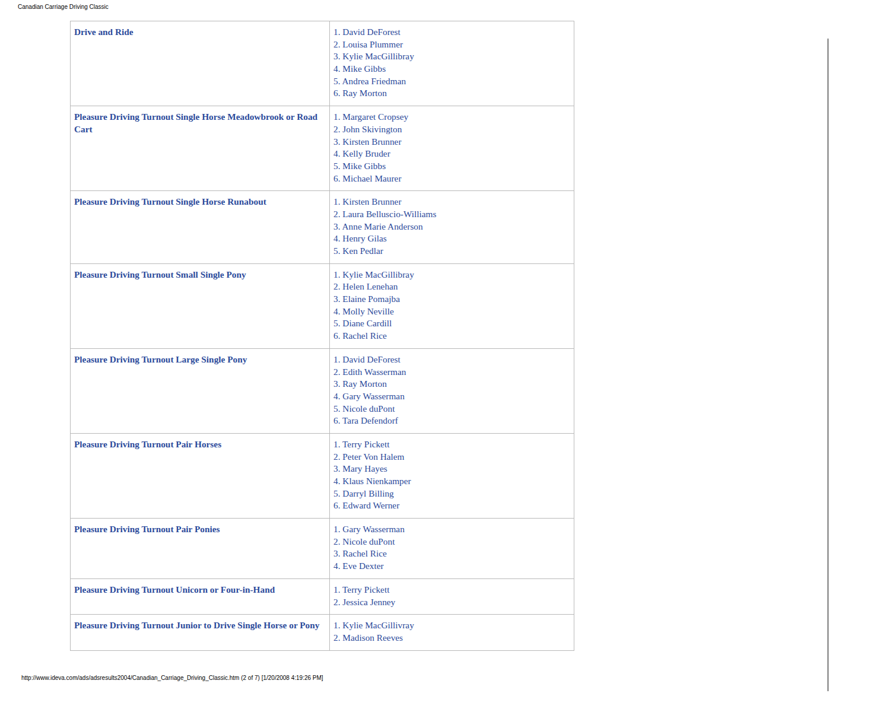Canadian Carriage Driving Classic
| Drive and Ride | 1. David DeForest 2. Louisa Plummer 3. Kylie MacGillibray 4. Mike Gibbs 5. Andrea Friedman 6. Ray Morton |
| Pleasure Driving Turnout Single Horse Meadowbrook or Road Cart | 1. Margaret Cropsey 2. John Skivington 3. Kirsten Brunner 4. Kelly Bruder 5. Mike Gibbs 6. Michael Maurer |
| Pleasure Driving Turnout Single Horse Runabout | 1. Kirsten Brunner 2. Laura Belluscio-Williams 3. Anne Marie Anderson 4. Henry Gilas 5. Ken Pedlar |
| Pleasure Driving Turnout Small Single Pony | 1. Kylie MacGillibray 2. Helen Lenehan 3. Elaine Pomajba 4. Molly Neville 5. Diane Cardill 6. Rachel Rice |
| Pleasure Driving Turnout Large Single Pony | 1. David DeForest 2. Edith Wasserman 3. Ray Morton 4. Gary Wasserman 5. Nicole duPont 6. Tara Defendorf |
| Pleasure Driving Turnout Pair Horses | 1. Terry Pickett 2. Peter Von Halem 3. Mary Hayes 4. Klaus Nienkamper 5. Darryl Billing 6. Edward Werner |
| Pleasure Driving Turnout Pair Ponies | 1. Gary Wasserman 2. Nicole duPont 3. Rachel Rice 4. Eve Dexter |
| Pleasure Driving Turnout Unicorn or Four-in-Hand | 1. Terry Pickett 2. Jessica Jenney |
| Pleasure Driving Turnout Junior to Drive Single Horse or Pony | 1. Kylie MacGillivray 2. Madison Reeves |
http://www.ideva.com/ads/adsresults2004/Canadian_Carriage_Driving_Classic.htm (2 of 7) [1/20/2008 4:19:26 PM]